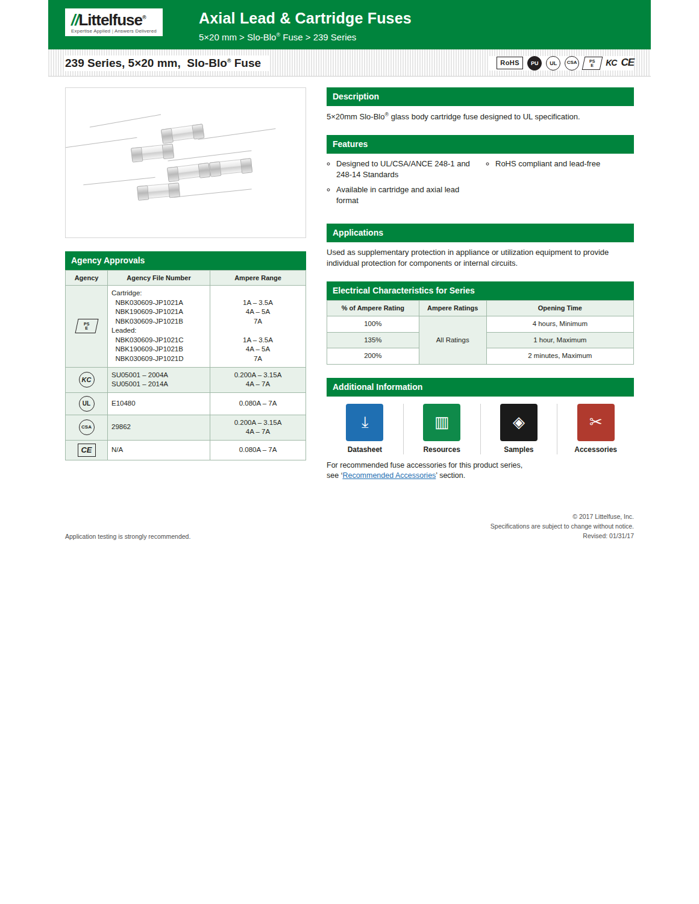//Littelfuse® Expertise Applied | Answers Delivered
Axial Lead & Cartridge Fuses
5×20 mm > Slo-Blo® Fuse > 239 Series
239 Series, 5×20 mm, Slo-Blo® Fuse
RoHS PU UL CSA PS
E KC CE
Agency Approvals
| Agency | Agency File Number | Ampere Range |
| --- | --- | --- |
| PS E | Cartridge: NBK030609-JP1021A NBK190609-JP1021A NBK030609-JP1021B Leaded: NBK030609-JP1021C NBK190609-JP1021B NBK030609-JP1021D | 1A – 3.5A 4A – 5A 7A 1A – 3.5A 4A – 5A 7A |
| KC | SU05001 – 2004A SU05001 – 2014A | 0.200A – 3.15A 4A – 7A |
| UL | E10480 | 0.080A – 7A |
| CSA | 29862 | 0.200A – 3.15A 4A – 7A |
| CE | N/A | 0.080A – 7A |
Description
5×20mm Slo-Blo® glass body cartridge fuse designed to UL specification.
Features
Designed to UL/CSA/ANCE 248-1 and 248-14 Standards
Available in cartridge and axial lead format
RoHS compliant and lead-free
Applications
Used as supplementary protection in appliance or utilization equipment to provide individual protection for components or internal circuits.
Electrical Characteristics for Series
| % of Ampere Rating | Ampere Ratings | Opening Time |
| --- | --- | --- |
| 100% | All Ratings | 4 hours, Minimum |
| 135% | 1 hour, Maximum |
| 200% | 2 minutes, Maximum |
Additional Information
⤓
Datasheet
▥
Resources
◈
Samples
✂
Accessories
For recommended fuse accessories for this product series,
see ‘Recommended Accessories’ section.
Application testing is strongly recommended.
© 2017 Littelfuse, Inc.
Specifications are subject to change without notice.
Revised: 01/31/17